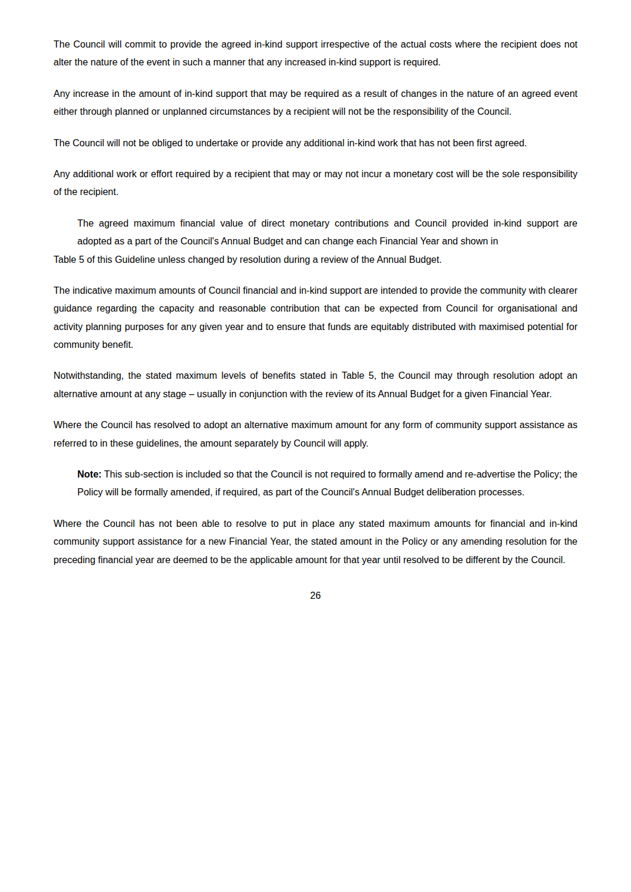The Council will commit to provide the agreed in-kind support irrespective of the actual costs where the recipient does not alter the nature of the event in such a manner that any increased in-kind support is required.
Any increase in the amount of in-kind support that may be required as a result of changes in the nature of an agreed event either through planned or unplanned circumstances by a recipient will not be the responsibility of the Council.
The Council will not be obliged to undertake or provide any additional in-kind work that has not been first agreed.
Any additional work or effort required by a recipient that may or may not incur a monetary cost will be the sole responsibility of the recipient.
The agreed maximum financial value of direct monetary contributions and Council provided in-kind support are adopted as a part of the Council's Annual Budget and can change each Financial Year and shown in
Table 5 of this Guideline unless changed by resolution during a review of the Annual Budget.
The indicative maximum amounts of Council financial and in-kind support are intended to provide the community with clearer guidance regarding the capacity and reasonable contribution that can be expected from Council for organisational and activity planning purposes for any given year and to ensure that funds are equitably distributed with maximised potential for community benefit.
Notwithstanding, the stated maximum levels of benefits stated in Table 5, the Council may through resolution adopt an alternative amount at any stage – usually in conjunction with the review of its Annual Budget for a given Financial Year.
Where the Council has resolved to adopt an alternative maximum amount for any form of community support assistance as referred to in these guidelines, the amount separately by Council will apply.
Note: This sub-section is included so that the Council is not required to formally amend and re-advertise the Policy; the Policy will be formally amended, if required, as part of the Council's Annual Budget deliberation processes.
Where the Council has not been able to resolve to put in place any stated maximum amounts for financial and in-kind community support assistance for a new Financial Year, the stated amount in the Policy or any amending resolution for the preceding financial year are deemed to be the applicable amount for that year until resolved to be different by the Council.
26